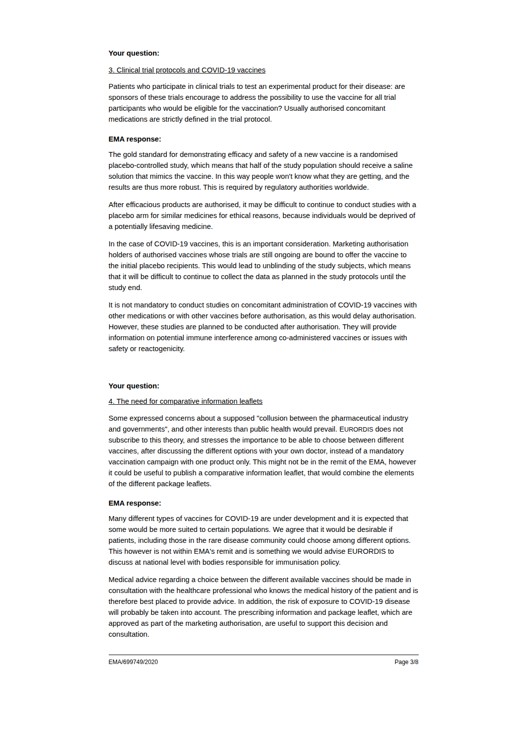Your question:
3. Clinical trial protocols and COVID-19 vaccines
Patients who participate in clinical trials to test an experimental product for their disease: are sponsors of these trials encourage to address the possibility to use the vaccine for all trial participants who would be eligible for the vaccination? Usually authorised concomitant medications are strictly defined in the trial protocol.
EMA response:
The gold standard for demonstrating efficacy and safety of a new vaccine is a randomised placebo-controlled study, which means that half of the study population should receive a saline solution that mimics the vaccine. In this way people won't know what they are getting, and the results are thus more robust. This is required by regulatory authorities worldwide.
After efficacious products are authorised, it may be difficult to continue to conduct studies with a placebo arm for similar medicines for ethical reasons, because individuals would be deprived of a potentially lifesaving medicine.
In the case of COVID-19 vaccines, this is an important consideration. Marketing authorisation holders of authorised vaccines whose trials are still ongoing are bound to offer the vaccine to the initial placebo recipients. This would lead to unblinding of the study subjects, which means that it will be difficult to continue to collect the data as planned in the study protocols until the study end.
It is not mandatory to conduct studies on concomitant administration of COVID-19 vaccines with other medications or with other vaccines before authorisation, as this would delay authorisation. However, these studies are planned to be conducted after authorisation. They will provide information on potential immune interference among co-administered vaccines or issues with safety or reactogenicity.
Your question:
4. The need for comparative information leaflets
Some expressed concerns about a supposed "collusion between the pharmaceutical industry and governments", and other interests than public health would prevail. EURORDIS does not subscribe to this theory, and stresses the importance to be able to choose between different vaccines, after discussing the different options with your own doctor, instead of a mandatory vaccination campaign with one product only. This might not be in the remit of the EMA, however it could be useful to publish a comparative information leaflet, that would combine the elements of the different package leaflets.
EMA response:
Many different types of vaccines for COVID-19 are under development and it is expected that some would be more suited to certain populations. We agree that it would be desirable if patients, including those in the rare disease community could choose among different options. This however is not within EMA's remit and is something we would advise EURORDIS to discuss at national level with bodies responsible for immunisation policy.
Medical advice regarding a choice between the different available vaccines should be made in consultation with the healthcare professional who knows the medical history of the patient and is therefore best placed to provide advice. In addition, the risk of exposure to COVID-19 disease will probably be taken into account. The prescribing information and package leaflet, which are approved as part of the marketing authorisation, are useful to support this decision and consultation.
EMA/699749/2020
Page 3/8